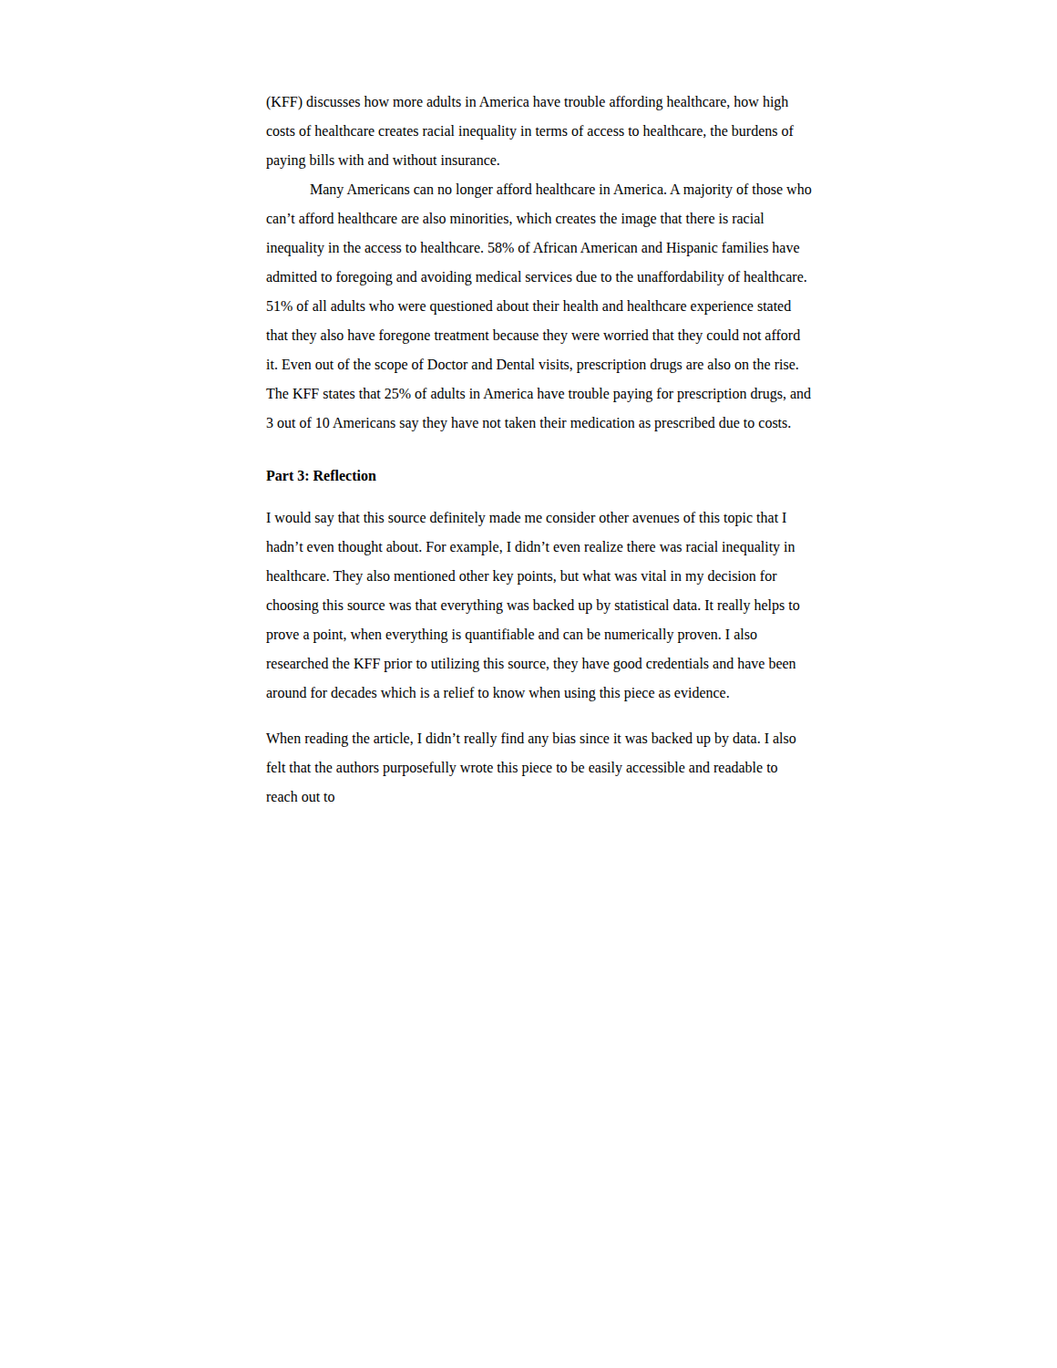(KFF) discusses how more adults in America have trouble affording healthcare, how high costs of healthcare creates racial inequality in terms of access to healthcare, the burdens of paying bills with and without insurance.
Many Americans can no longer afford healthcare in America. A majority of those who can’t afford healthcare are also minorities, which creates the image that there is racial inequality in the access to healthcare. 58% of African American and Hispanic families have admitted to foregoing and avoiding medical services due to the unaffordability of healthcare. 51% of all adults who were questioned about their health and healthcare experience stated that they also have foregone treatment because they were worried that they could not afford it. Even out of the scope of Doctor and Dental visits, prescription drugs are also on the rise. The KFF states that 25% of adults in America have trouble paying for prescription drugs, and 3 out of 10 Americans say they have not taken their medication as prescribed due to costs.
Part 3: Reflection
I would say that this source definitely made me consider other avenues of this topic that I hadn’t even thought about. For example, I didn’t even realize there was racial inequality in healthcare. They also mentioned other key points, but what was vital in my decision for choosing this source was that everything was backed up by statistical data. It really helps to prove a point, when everything is quantifiable and can be numerically proven. I also researched the KFF prior to utilizing this source, they have good credentials and have been around for decades which is a relief to know when using this piece as evidence.
When reading the article, I didn’t really find any bias since it was backed up by data. I also felt that the authors purposefully wrote this piece to be easily accessible and readable to reach out to